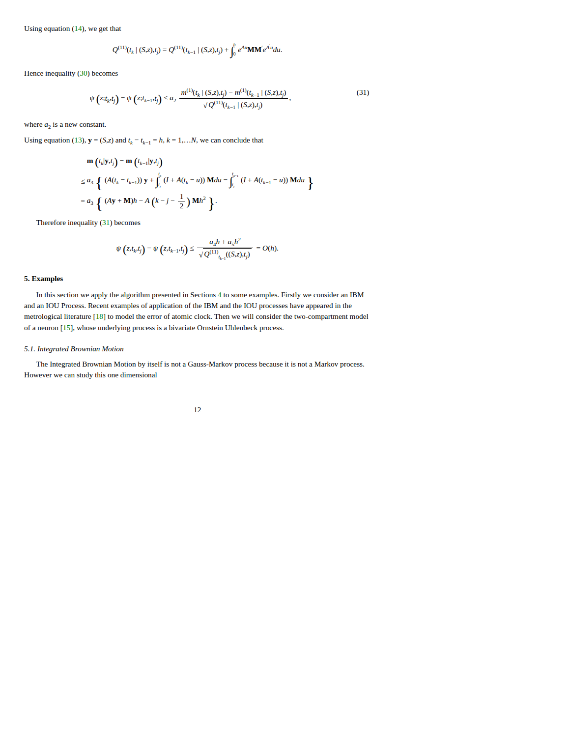Using equation (14), we get that
Q(11)(tk | (S,z),tj) = Q(11)(tk−1 | (S,z),tj) + ∫h 0 eAuMM′eA′udu.
Hence inequality (30) becomes
(31) ψ (z;tk,tj) − ψ (z;tk−1,tj) ≤ a2 m(1)(tk | (S,z),tj) − m(1)(tk−1 | (S,z),tj) √Q(11)(tk−1 | (S,z),tj) ,
where a2 is a new constant.
Using equation (13), y = (S,z) and tk − tk−1 = h, k = 1,…N, we can conclude that
| | m ( t k / y , t j ) − m ( t k −1 / y , t j ) |
| ≤ | a 3 { ( A ( t k − t k −1 )) y + ∫ t k t j ( I + A ( t k − u )) M du − ∫ t k −1 t j ( I + A ( t k −1 − u )) M du } |
| = | a 3 { ( A y + M ) h − A ( k − j − 1 2 ) M h 2 } . |
Therefore inequality (31) becomes
ψ (z,tk,tj) − ψ (z,tk−1,tj) ≤ a4h + a5h2 √Q(11)tk−1((S,z),tj) = O(h).
5. Examples
In this section we apply the algorithm presented in Sections 4 to some examples. Firstly we consider an IBM and an IOU Process. Recent examples of application of the IBM and the IOU processes have appeared in the metrological literature [18] to model the error of atomic clock. Then we will consider the two-compartment model of a neuron [15], whose underlying process is a bivariate Ornstein Uhlenbeck process.
5.1. Integrated Brownian Motion
The Integrated Brownian Motion by itself is not a Gauss-Markov process because it is not a Markov process. However we can study this one dimensional
12